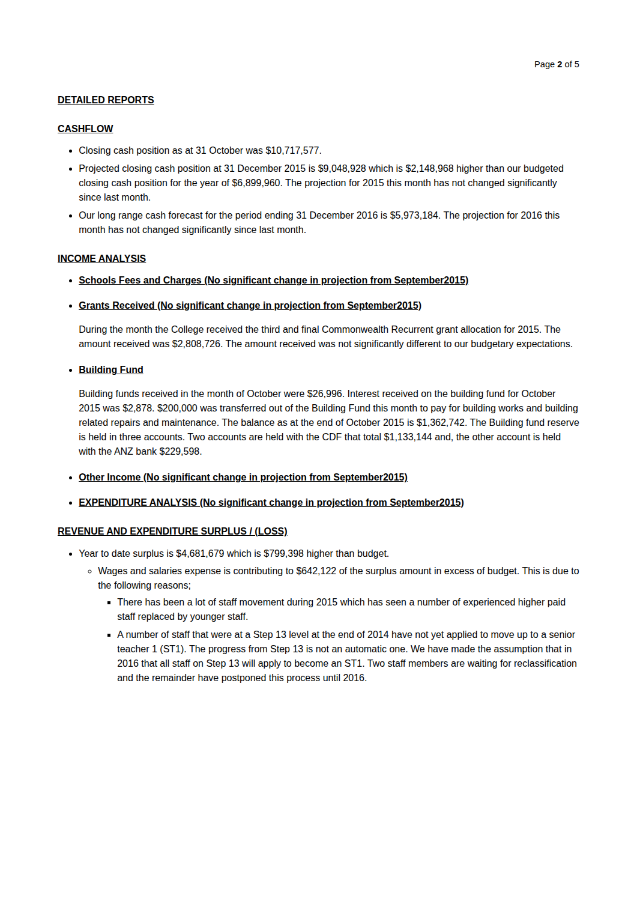Page 2 of 5
DETAILED REPORTS
CASHFLOW
Closing cash position as at 31 October was $10,717,577.
Projected closing cash position at 31 December 2015 is $9,048,928 which is $2,148,968 higher than our budgeted closing cash position for the year of $6,899,960. The projection for 2015 this month has not changed significantly since last month.
Our long range cash forecast for the period ending 31 December 2016 is $5,973,184. The projection for 2016 this month has not changed significantly since last month.
INCOME ANALYSIS
Schools Fees and Charges (No significant change in projection from September2015)
Grants Received (No significant change in projection from September2015)
During the month the College received the third and final Commonwealth Recurrent grant allocation for 2015. The amount received was $2,808,726. The amount received was not significantly different to our budgetary expectations.
Building Fund
Building funds received in the month of October were $26,996. Interest received on the building fund for October 2015 was $2,878. $200,000 was transferred out of the Building Fund this month to pay for building works and building related repairs and maintenance. The balance as at the end of October 2015 is $1,362,742. The Building fund reserve is held in three accounts. Two accounts are held with the CDF that total $1,133,144 and, the other account is held with the ANZ bank $229,598.
Other Income (No significant change in projection from September2015)
EXPENDITURE ANALYSIS (No significant change in projection from September2015)
REVENUE AND EXPENDITURE SURPLUS / (LOSS)
Year to date surplus is $4,681,679 which is $799,398 higher than budget.
Wages and salaries expense is contributing to $642,122 of the surplus amount in excess of budget. This is due to the following reasons;
There has been a lot of staff movement during 2015 which has seen a number of experienced higher paid staff replaced by younger staff.
A number of staff that were at a Step 13 level at the end of 2014 have not yet applied to move up to a senior teacher 1 (ST1). The progress from Step 13 is not an automatic one. We have made the assumption that in 2016 that all staff on Step 13 will apply to become an ST1. Two staff members are waiting for reclassification and the remainder have postponed this process until 2016.